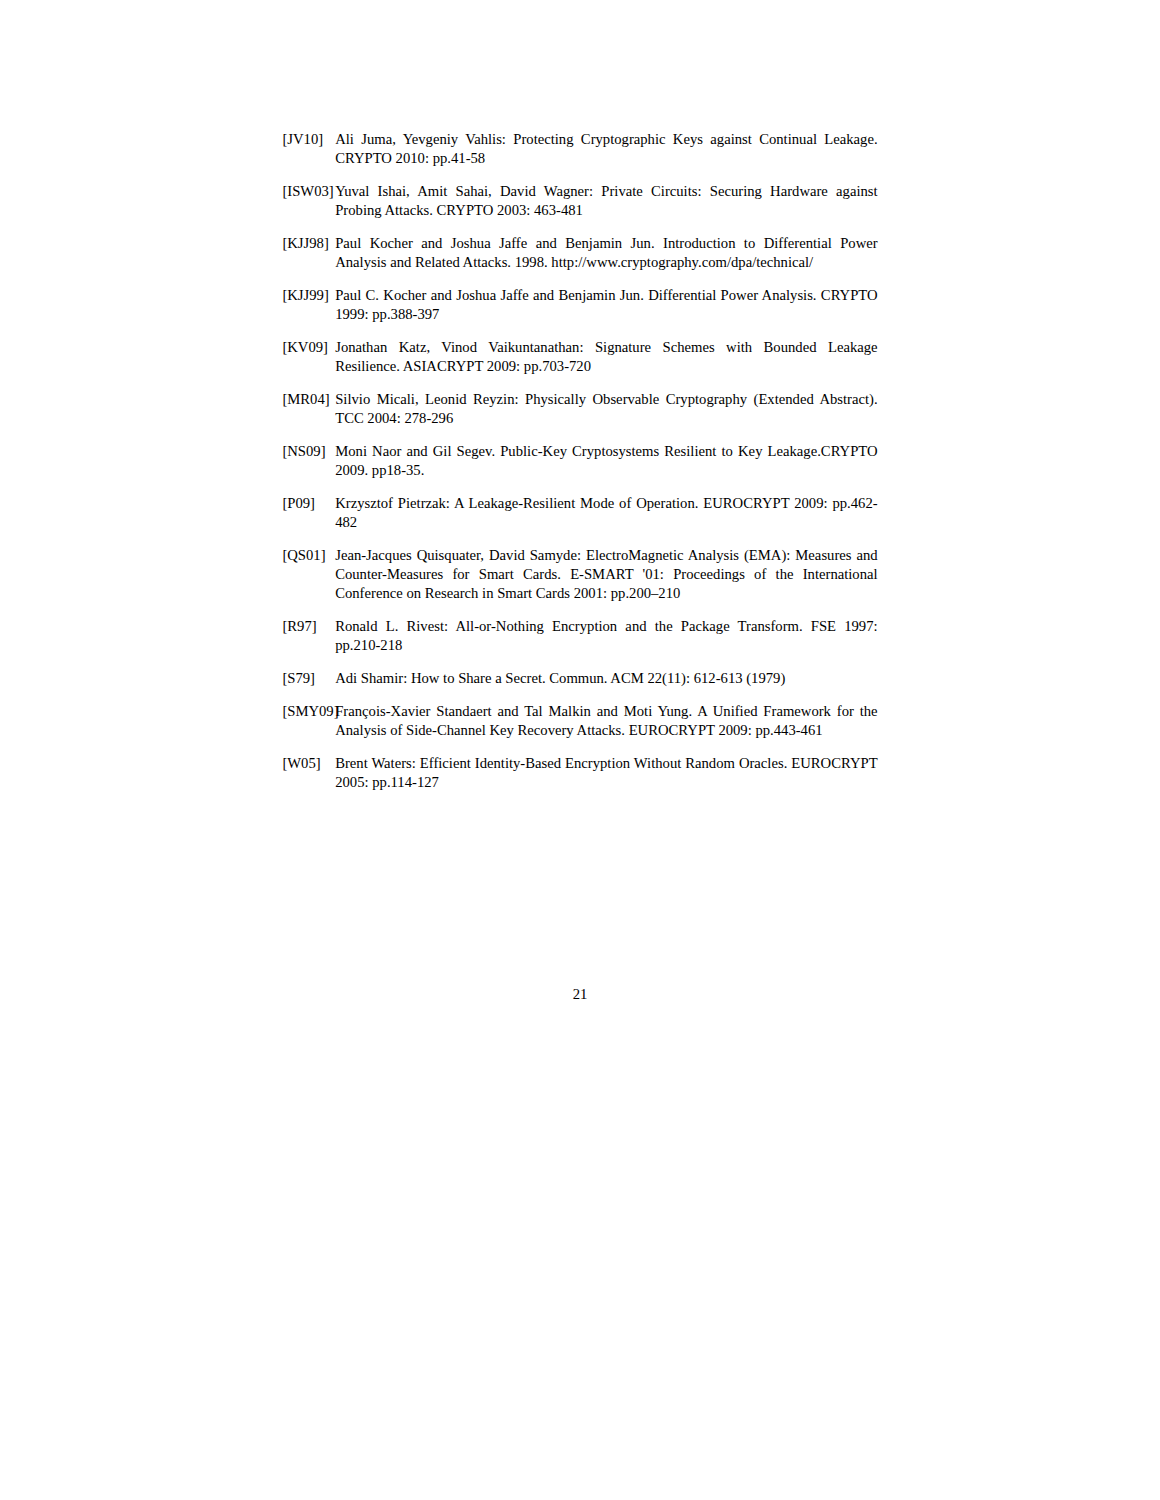[JV10] Ali Juma, Yevgeniy Vahlis: Protecting Cryptographic Keys against Continual Leakage. CRYPTO 2010: pp.41-58
[ISW03] Yuval Ishai, Amit Sahai, David Wagner: Private Circuits: Securing Hardware against Probing Attacks. CRYPTO 2003: 463-481
[KJJ98] Paul Kocher and Joshua Jaffe and Benjamin Jun. Introduction to Differential Power Analysis and Related Attacks. 1998. http://www.cryptography.com/dpa/technical/
[KJJ99] Paul C. Kocher and Joshua Jaffe and Benjamin Jun. Differential Power Analysis. CRYPTO 1999: pp.388-397
[KV09] Jonathan Katz, Vinod Vaikuntanathan: Signature Schemes with Bounded Leakage Resilience. ASIACRYPT 2009: pp.703-720
[MR04] Silvio Micali, Leonid Reyzin: Physically Observable Cryptography (Extended Abstract). TCC 2004: 278-296
[NS09] Moni Naor and Gil Segev. Public-Key Cryptosystems Resilient to Key Leakage.CRYPTO 2009. pp18-35.
[P09] Krzysztof Pietrzak: A Leakage-Resilient Mode of Operation. EUROCRYPT 2009: pp.462-482
[QS01] Jean-Jacques Quisquater, David Samyde: ElectroMagnetic Analysis (EMA): Measures and Counter-Measures for Smart Cards. E-SMART '01: Proceedings of the International Conference on Research in Smart Cards 2001: pp.200–210
[R97] Ronald L. Rivest: All-or-Nothing Encryption and the Package Transform. FSE 1997: pp.210-218
[S79] Adi Shamir: How to Share a Secret. Commun. ACM 22(11): 612-613 (1979)
[SMY09] François-Xavier Standaert and Tal Malkin and Moti Yung. A Unified Framework for the Analysis of Side-Channel Key Recovery Attacks. EUROCRYPT 2009: pp.443-461
[W05] Brent Waters: Efficient Identity-Based Encryption Without Random Oracles. EUROCRYPT 2005: pp.114-127
21